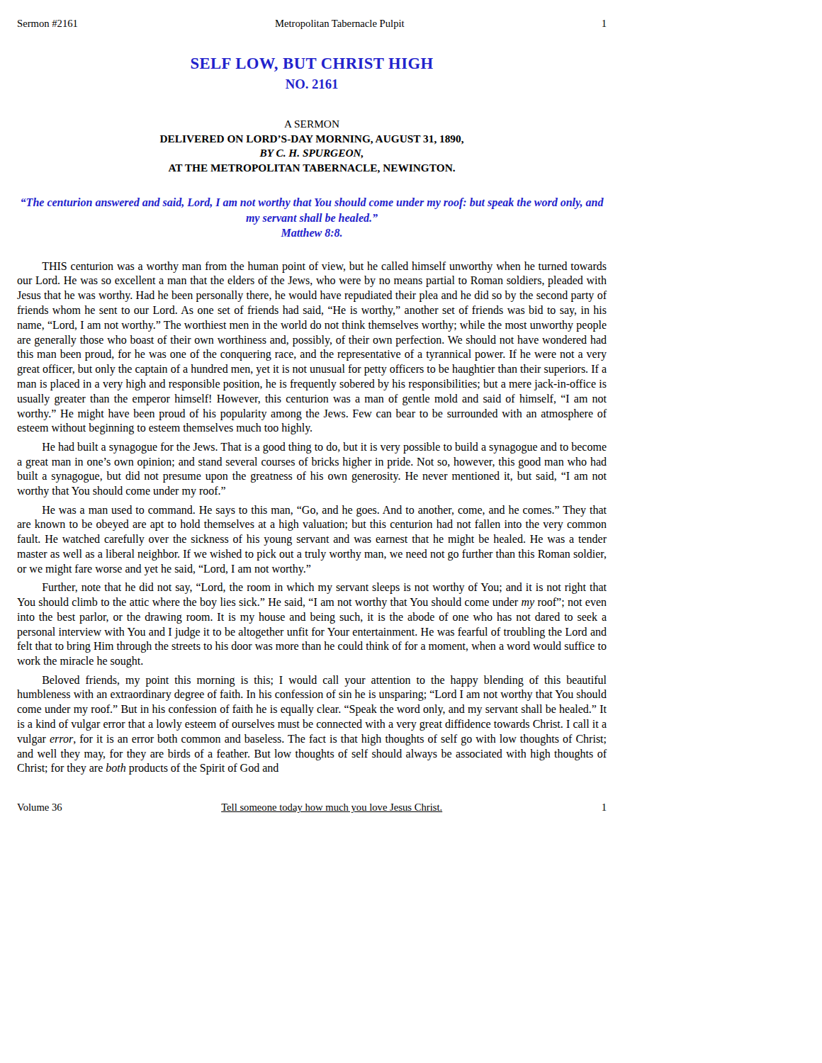Sermon #2161
Metropolitan Tabernacle Pulpit
1
SELF LOW, BUT CHRIST HIGH
NO. 2161
A SERMON
DELIVERED ON LORD’S-DAY MORNING, AUGUST 31, 1890,
BY C. H. SPURGEON,
AT THE METROPOLITAN TABERNACLE, NEWINGTON.
“The centurion answered and said, Lord, I am not worthy that You should come under my roof: but speak the word only, and my servant shall be healed.” Matthew 8:8.
THIS centurion was a worthy man from the human point of view, but he called himself unworthy when he turned towards our Lord. He was so excellent a man that the elders of the Jews, who were by no means partial to Roman soldiers, pleaded with Jesus that he was worthy. Had he been personally there, he would have repudiated their plea and he did so by the second party of friends whom he sent to our Lord. As one set of friends had said, “He is worthy,” another set of friends was bid to say, in his name, “Lord, I am not worthy.” The worthiest men in the world do not think themselves worthy; while the most unworthy people are generally those who boast of their own worthiness and, possibly, of their own perfection. We should not have wondered had this man been proud, for he was one of the conquering race, and the representative of a tyrannical power. If he were not a very great officer, but only the captain of a hundred men, yet it is not unusual for petty officers to be haughtier than their superiors. If a man is placed in a very high and responsible position, he is frequently sobered by his responsibilities; but a mere jack-in-office is usually greater than the emperor himself! However, this centurion was a man of gentle mold and said of himself, “I am not worthy.” He might have been proud of his popularity among the Jews. Few can bear to be surrounded with an atmosphere of esteem without beginning to esteem themselves much too highly.
He had built a synagogue for the Jews. That is a good thing to do, but it is very possible to build a synagogue and to become a great man in one’s own opinion; and stand several courses of bricks higher in pride. Not so, however, this good man who had built a synagogue, but did not presume upon the greatness of his own generosity. He never mentioned it, but said, “I am not worthy that You should come under my roof.”
He was a man used to command. He says to this man, “Go, and he goes. And to another, come, and he comes.” They that are known to be obeyed are apt to hold themselves at a high valuation; but this centurion had not fallen into the very common fault. He watched carefully over the sickness of his young servant and was earnest that he might be healed. He was a tender master as well as a liberal neighbor. If we wished to pick out a truly worthy man, we need not go further than this Roman soldier, or we might fare worse and yet he said, “Lord, I am not worthy.”
Further, note that he did not say, “Lord, the room in which my servant sleeps is not worthy of You; and it is not right that You should climb to the attic where the boy lies sick.” He said, “I am not worthy that You should come under my roof”; not even into the best parlor, or the drawing room. It is my house and being such, it is the abode of one who has not dared to seek a personal interview with You and I judge it to be altogether unfit for Your entertainment. He was fearful of troubling the Lord and felt that to bring Him through the streets to his door was more than he could think of for a moment, when a word would suffice to work the miracle he sought.
Beloved friends, my point this morning is this; I would call your attention to the happy blending of this beautiful humbleness with an extraordinary degree of faith. In his confession of sin he is unsparing; “Lord I am not worthy that You should come under my roof.” But in his confession of faith he is equally clear. “Speak the word only, and my servant shall be healed.” It is a kind of vulgar error that a lowly esteem of ourselves must be connected with a very great diffidence towards Christ. I call it a vulgar error, for it is an error both common and baseless. The fact is that high thoughts of self go with low thoughts of Christ; and well they may, for they are birds of a feather. But low thoughts of self should always be associated with high thoughts of Christ; for they are both products of the Spirit of God and
Volume 36
Tell someone today how much you love Jesus Christ.
1